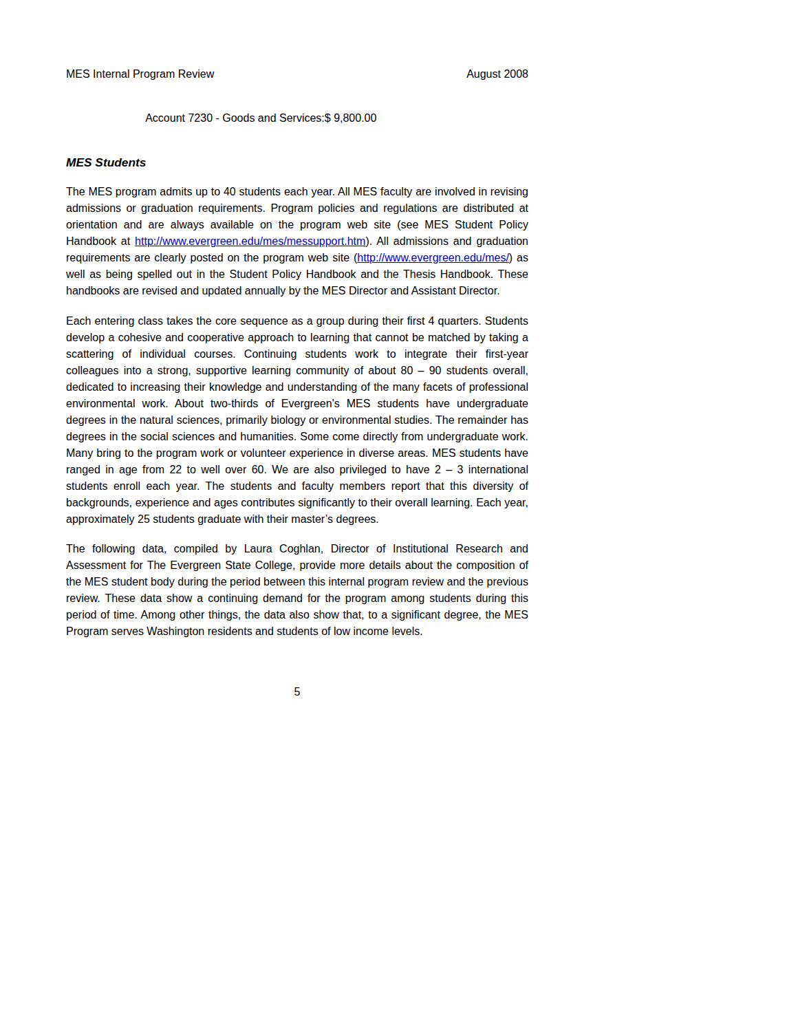MES Internal Program Review August 2008
Account 7230 - Goods and Services:$ 9,800.00
MES Students
The MES program admits up to 40 students each year. All MES faculty are involved in revising admissions or graduation requirements. Program policies and regulations are distributed at orientation and are always available on the program web site (see MES Student Policy Handbook at http://www.evergreen.edu/mes/messupport.htm). All admissions and graduation requirements are clearly posted on the program web site (http://www.evergreen.edu/mes/) as well as being spelled out in the Student Policy Handbook and the Thesis Handbook. These handbooks are revised and updated annually by the MES Director and Assistant Director.
Each entering class takes the core sequence as a group during their first 4 quarters. Students develop a cohesive and cooperative approach to learning that cannot be matched by taking a scattering of individual courses. Continuing students work to integrate their first-year colleagues into a strong, supportive learning community of about 80 – 90 students overall, dedicated to increasing their knowledge and understanding of the many facets of professional environmental work. About two-thirds of Evergreen's MES students have undergraduate degrees in the natural sciences, primarily biology or environmental studies. The remainder has degrees in the social sciences and humanities. Some come directly from undergraduate work. Many bring to the program work or volunteer experience in diverse areas. MES students have ranged in age from 22 to well over 60. We are also privileged to have 2 – 3 international students enroll each year. The students and faculty members report that this diversity of backgrounds, experience and ages contributes significantly to their overall learning. Each year, approximately 25 students graduate with their master’s degrees.
The following data, compiled by Laura Coghlan, Director of Institutional Research and Assessment for The Evergreen State College, provide more details about the composition of the MES student body during the period between this internal program review and the previous review. These data show a continuing demand for the program among students during this period of time. Among other things, the data also show that, to a significant degree, the MES Program serves Washington residents and students of low income levels.
5